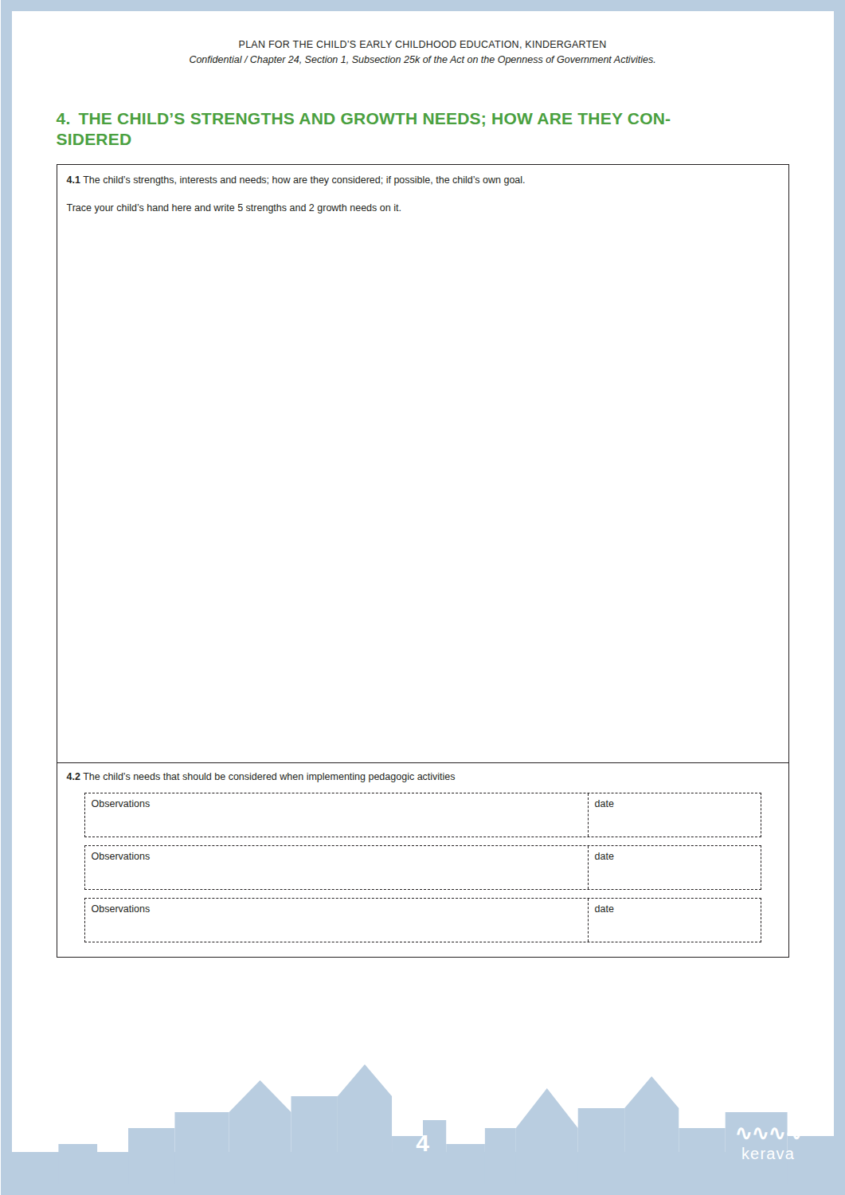Plan for the child’s early childhood education, kindergarten
Confidential / Chapter 24, Section 1, Subsection 25k of the Act on the Openness of Government Activities.
4. THE CHILD’S STRENGTHS AND GROWTH NEEDS; HOW ARE THEY CON-
SIDERED
4.1 The child’s strengths, interests and needs; how are they considered; if possible, the child’s own goal.
Trace your child’s hand here and write 5 strengths and 2 growth needs on it.
4.2 The child’s needs that should be considered when implementing pedagogic activities
Observations
date
Observations
date
Observations
date
4
∿∿∿∿
kerava